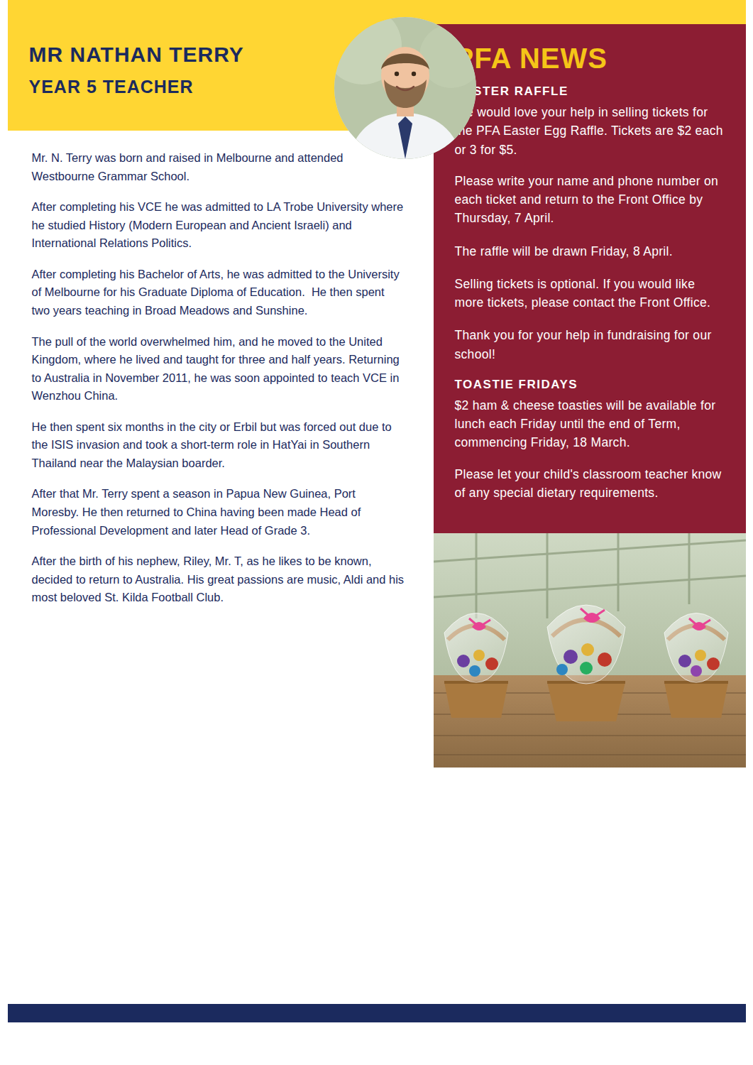MR NATHAN TERRY
YEAR 5 TEACHER
Mr. N. Terry was born and raised in Melbourne and attended Westbourne Grammar School.
After completing his VCE he was admitted to LA Trobe University where he studied History (Modern European and Ancient Israeli) and International Relations Politics.
After completing his Bachelor of Arts, he was admitted to the University of Melbourne for his Graduate Diploma of Education. He then spent two years teaching in Broad Meadows and Sunshine.
The pull of the world overwhelmed him, and he moved to the United Kingdom, where he lived and taught for three and half years. Returning to Australia in November 2011, he was soon appointed to teach VCE in Wenzhou China.
He then spent six months in the city or Erbil but was forced out due to the ISIS invasion and took a short-term role in HatYai in Southern Thailand near the Malaysian boarder.
After that Mr. Terry spent a season in Papua New Guinea, Port Moresby. He then returned to China having been made Head of Professional Development and later Head of Grade 3.
After the birth of his nephew, Riley, Mr. T, as he likes to be known, decided to return to Australia. His great passions are music, Aldi and his most beloved St. Kilda Football Club.
PFA NEWS
Easter Raffle
We would love your help in selling tickets for the PFA Easter Egg Raffle. Tickets are $2 each or 3 for $5.
Please write your name and phone number on each ticket and return to the Front Office by Thursday, 7 April.
The raffle will be drawn Friday, 8 April.
Selling tickets is optional. If you would like more tickets, please contact the Front Office.
Thank you for your help in fundraising for our school!
Toastie Fridays
$2 ham & cheese toasties will be available for lunch each Friday until the end of Term, commencing Friday, 18 March.
Please let your child's classroom teacher know of any special dietary requirements.